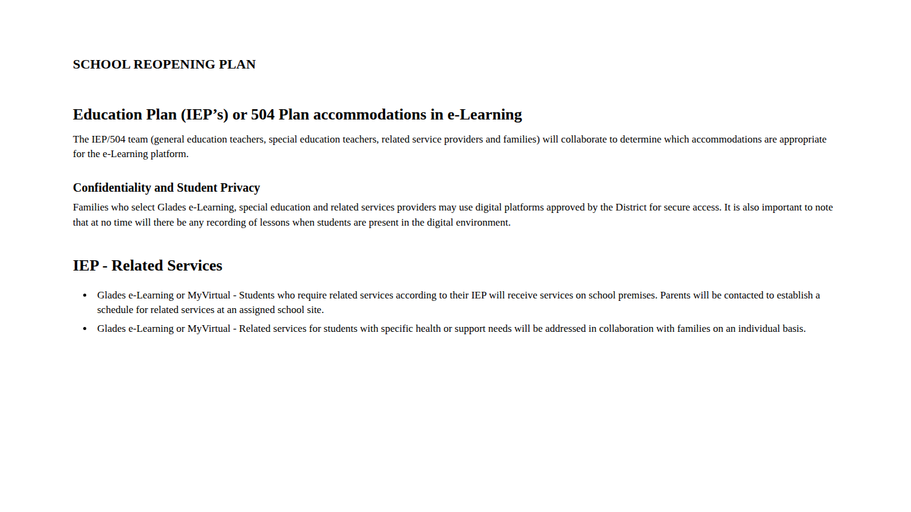SCHOOL REOPENING PLAN
Education Plan (IEP’s) or 504 Plan accommodations in e-Learning
The IEP/504 team (general education teachers, special education teachers, related service providers and families) will collaborate to determine which accommodations are appropriate for the e-Learning platform.
Confidentiality and Student Privacy
Families who select Glades e-Learning, special education and related services providers may use digital platforms approved by the District for secure access. It is also important to note that at no time will there be any recording of lessons when students are present in the digital environment.
IEP - Related Services
Glades e-Learning or MyVirtual - Students who require related services according to their IEP will receive services on school premises. Parents will be contacted to establish a schedule for related services at an assigned school site.
Glades e-Learning or MyVirtual - Related services for students with specific health or support needs will be addressed in collaboration with families on an individual basis.